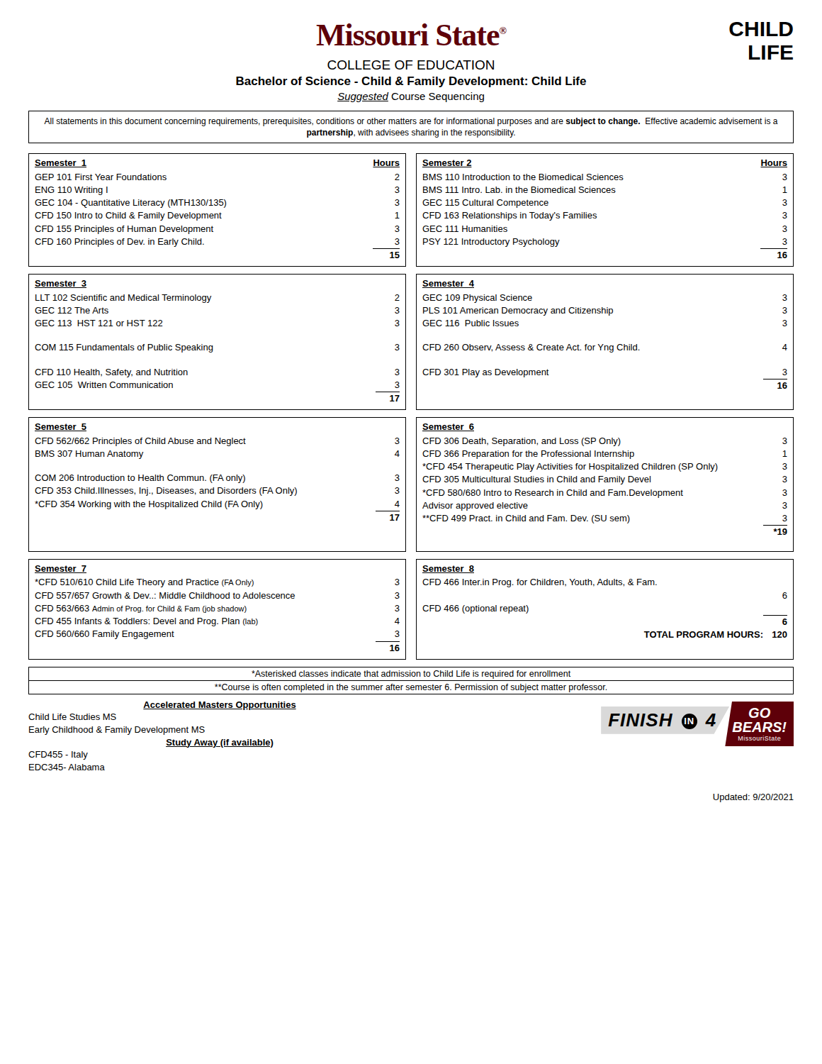CHILD
LIFE
Missouri State®
COLLEGE OF EDUCATION
Bachelor of Science - Child & Family Development: Child Life
Suggested Course Sequencing
All statements in this document concerning requirements, prerequisites, conditions or other matters are for informational purposes and are subject to change. Effective academic advisement is a partnership, with advisees sharing in the responsibility.
| Semester 1 | Hours |
| GEP 101 First Year Foundations | 2 |
| ENG 110 Writing I | 3 |
| GEC 104 - Quantitative Literacy (MTH130/135) | 3 |
| CFD 150 Intro to Child & Family Development | 1 |
| CFD 155 Principles of Human Development | 3 |
| CFD 160 Principles of Dev. in Early Child. | 3 |
| | 15 |
| Semester 2 | Hours |
| BMS 110 Introduction to the Biomedical Sciences | 3 |
| BMS 111 Intro. Lab. in the Biomedical Sciences | 1 |
| GEC 115 Cultural Competence | 3 |
| CFD 163 Relationships in Today's Families | 3 |
| GEC 111 Humanities | 3 |
| PSY 121 Introductory Psychology | 3 |
| | 16 |
| Semester 3 | |
| LLT 102 Scientific and Medical Terminology | 2 |
| GEC 112 The Arts | 3 |
| GEC 113 HST 121 or HST 122 | 3 |
| COM 115 Fundamentals of Public Speaking | 3 |
| CFD 110 Health, Safety, and Nutrition | 3 |
| GEC 105 Written Communication | 3 |
| | 17 |
| Semester 4 | |
| GEC 109 Physical Science | 3 |
| PLS 101 American Democracy and Citizenship | 3 |
| GEC 116 Public Issues | 3 |
| CFD 260 Observ, Assess & Create Act. for Yng Child. | 4 |
| CFD 301 Play as Development | 3 |
| | 16 |
| Semester 5 | |
| CFD 562/662 Principles of Child Abuse and Neglect | 3 |
| BMS 307 Human Anatomy | 4 |
| COM 206 Introduction to Health Commun. (FA only) | 3 |
| CFD 353 Child.Illnesses, Inj., Diseases, and Disorders (FA Only) | 3 |
| *CFD 354 Working with the Hospitalized Child (FA Only) | 4 |
| | 17 |
| Semester 6 | |
| CFD 306 Death, Separation, and Loss (SP Only) | 3 |
| CFD 366 Preparation for the Professional Internship | 1 |
| *CFD 454 Therapeutic Play Activities for Hospitalized Children (SP Only) | 3 |
| CFD 305 Multicultural Studies in Child and Family Devel | 3 |
| *CFD 580/680 Intro to Research in Child and Fam.Development | 3 |
| Advisor approved elective | 3 |
| **CFD 499 Pract. in Child and Fam. Dev. (SU sem) | 3 |
| | *19 |
| Semester 7 | |
| *CFD 510/610 Child Life Theory and Practice (FA Only) | 3 |
| CFD 557/657 Growth & Dev..: Middle Childhood to Adolescence | 3 |
| CFD 563/663 Admin of Prog. for Child & Fam (job shadow) | 3 |
| CFD 455 Infants & Toddlers: Devel and Prog. Plan (lab) | 4 |
| CFD 560/660 Family Engagement | 3 |
| | 16 |
| Semester 8 | |
| CFD 466 Inter.in Prog. for Children, Youth, Adults, & Fam. | |
| | 6 |
| CFD 466 (optional repeat) | |
| | 6 |
| TOTAL PROGRAM HOURS: | 120 |
*Asterisked classes indicate that admission to Child Life is required for enrollment
**Course is often completed in the summer after semester 6. Permission of subject matter professor.
Accelerated Masters Opportunities
Child Life Studies MS
Early Childhood & Family Development MS
Study Away (if available)
CFD455 - Italy
EDC345- Alabama
FINISH IN 4 GO
BEARS!MissouriState
Updated: 9/20/2021